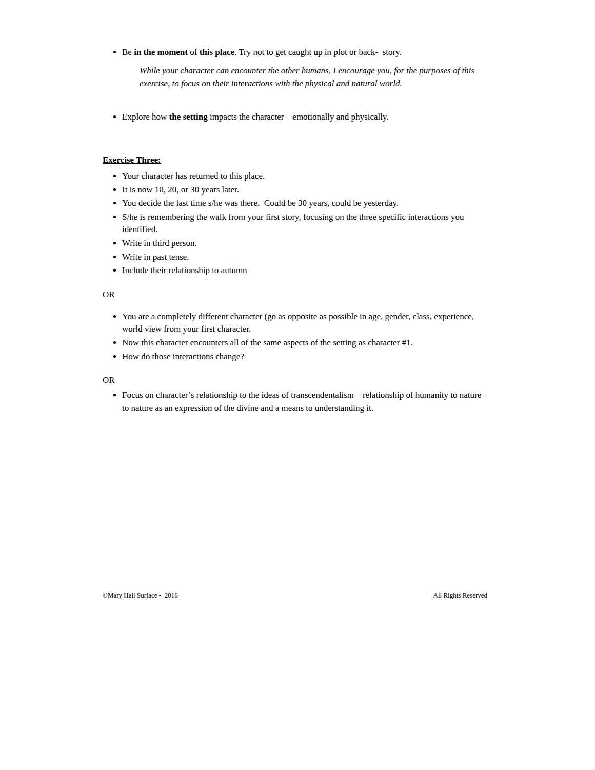Be in the moment of this place. Try not to get caught up in plot or back- story.
While your character can encounter the other humans, I encourage you, for the purposes of this exercise, to focus on their interactions with the physical and natural world.
Explore how the setting impacts the character – emotionally and physically.
Exercise Three:
Your character has returned to this place.
It is now 10, 20, or 30 years later.
You decide the last time s/he was there. Could be 30 years, could be yesterday.
S/he is remembering the walk from your first story, focusing on the three specific interactions you identified.
Write in third person.
Write in past tense.
Include their relationship to autumn
OR
You are a completely different character (go as opposite as possible in age, gender, class, experience, world view from your first character.
Now this character encounters all of the same aspects of the setting as character #1.
How do those interactions change?
OR
Focus on character’s relationship to the ideas of transcendentalism – relationship of humanity to nature – to nature as an expression of the divine and a means to understanding it.
©Mary Hall Surface - 2016
All Rights Reserved